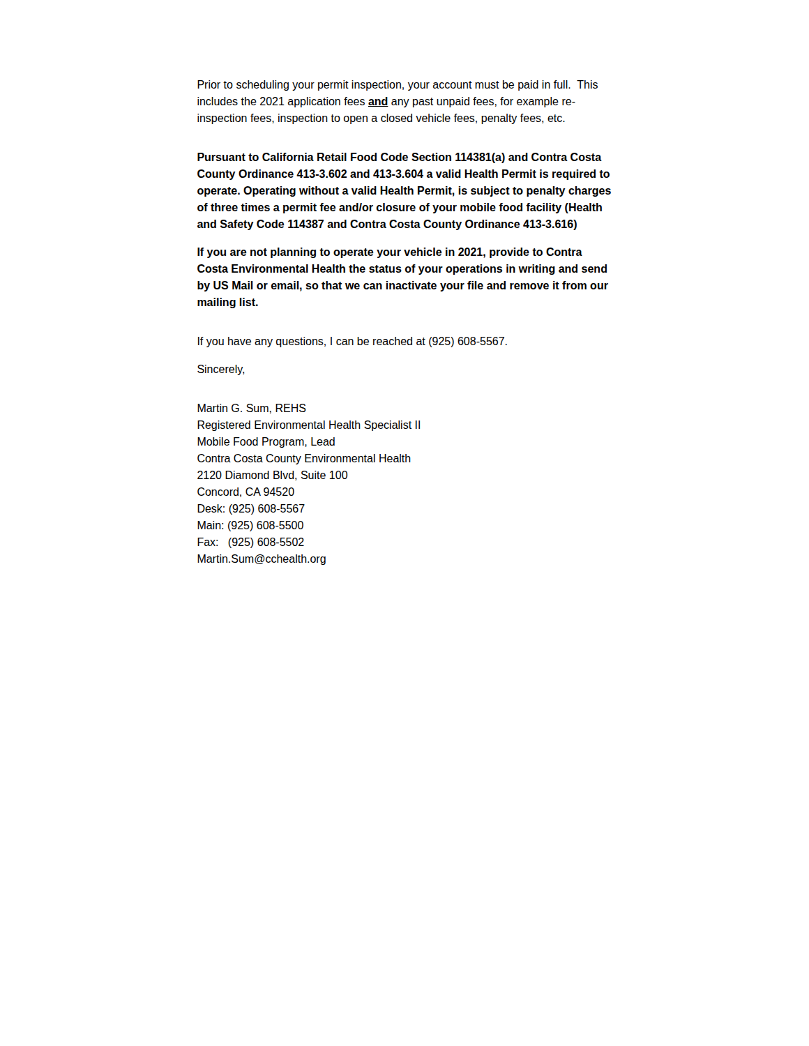Prior to scheduling your permit inspection, your account must be paid in full. This includes the 2021 application fees and any past unpaid fees, for example re-inspection fees, inspection to open a closed vehicle fees, penalty fees, etc.
Pursuant to California Retail Food Code Section 114381(a) and Contra Costa County Ordinance 413-3.602 and 413-3.604 a valid Health Permit is required to operate. Operating without a valid Health Permit, is subject to penalty charges of three times a permit fee and/or closure of your mobile food facility (Health and Safety Code 114387 and Contra Costa County Ordinance 413-3.616)
If you are not planning to operate your vehicle in 2021, provide to Contra Costa Environmental Health the status of your operations in writing and send by US Mail or email, so that we can inactivate your file and remove it from our mailing list.
If you have any questions, I can be reached at (925) 608-5567.
Sincerely,
Martin G. Sum, REHS
Registered Environmental Health Specialist II
Mobile Food Program, Lead
Contra Costa County Environmental Health
2120 Diamond Blvd, Suite 100
Concord, CA 94520
Desk: (925) 608-5567
Main: (925) 608-5500
Fax: (925) 608-5502
Martin.Sum@cchealth.org